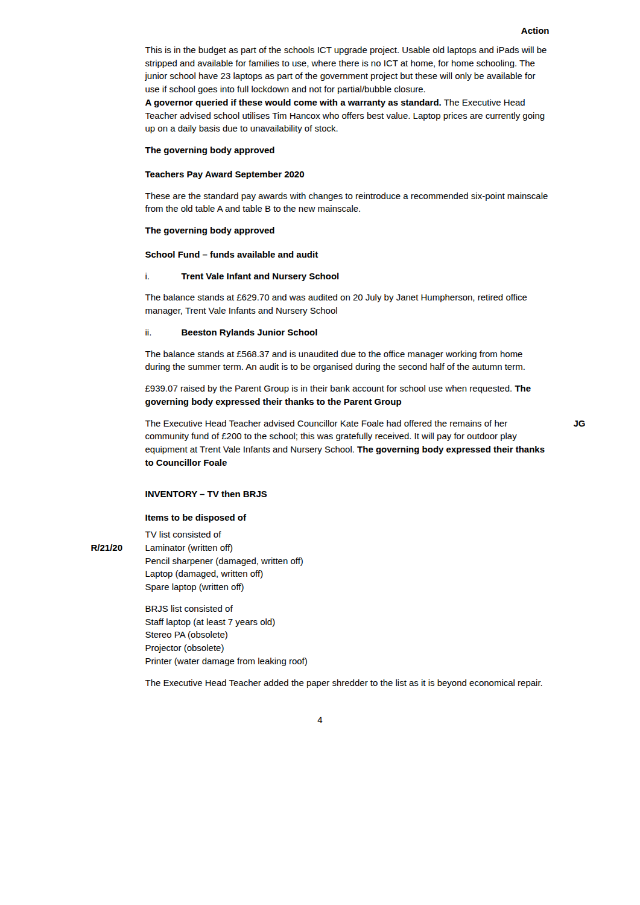Action
This is in the budget as part of the schools ICT upgrade project. Usable old laptops and iPads will be stripped and available for families to use, where there is no ICT at home, for home schooling. The junior school have 23 laptops as part of the government project but these will only be available for use if school goes into full lockdown and not for partial/bubble closure.
A governor queried if these would come with a warranty as standard. The Executive Head Teacher advised school utilises Tim Hancox who offers best value. Laptop prices are currently going up on a daily basis due to unavailability of stock.
The governing body approved
Teachers Pay Award September 2020
These are the standard pay awards with changes to reintroduce a recommended six-point mainscale from the old table A and table B to the new mainscale.
The governing body approved
School Fund – funds available and audit
i. Trent Vale Infant and Nursery School
The balance stands at £629.70 and was audited on 20 July by Janet Humpherson, retired office manager, Trent Vale Infants and Nursery School
ii. Beeston Rylands Junior School
The balance stands at £568.37 and is unaudited due to the office manager working from home during the summer term. An audit is to be organised during the second half of the autumn term.
£939.07 raised by the Parent Group is in their bank account for school use when requested. The governing body expressed their thanks to the Parent Group
JG The Executive Head Teacher advised Councillor Kate Foale had offered the remains of her community fund of £200 to the school; this was gratefully received. It will pay for outdoor play equipment at Trent Vale Infants and Nursery School. The governing body expressed their thanks to Councillor Foale
INVENTORY – TV then BRJS
Items to be disposed of
R/21/20
TV list consisted of
Laminator (written off)
Pencil sharpener (damaged, written off)
Laptop (damaged, written off)
Spare laptop (written off)
BRJS list consisted of
Staff laptop (at least 7 years old)
Stereo PA (obsolete)
Projector (obsolete)
Printer (water damage from leaking roof)
The Executive Head Teacher added the paper shredder to the list as it is beyond economical repair.
4